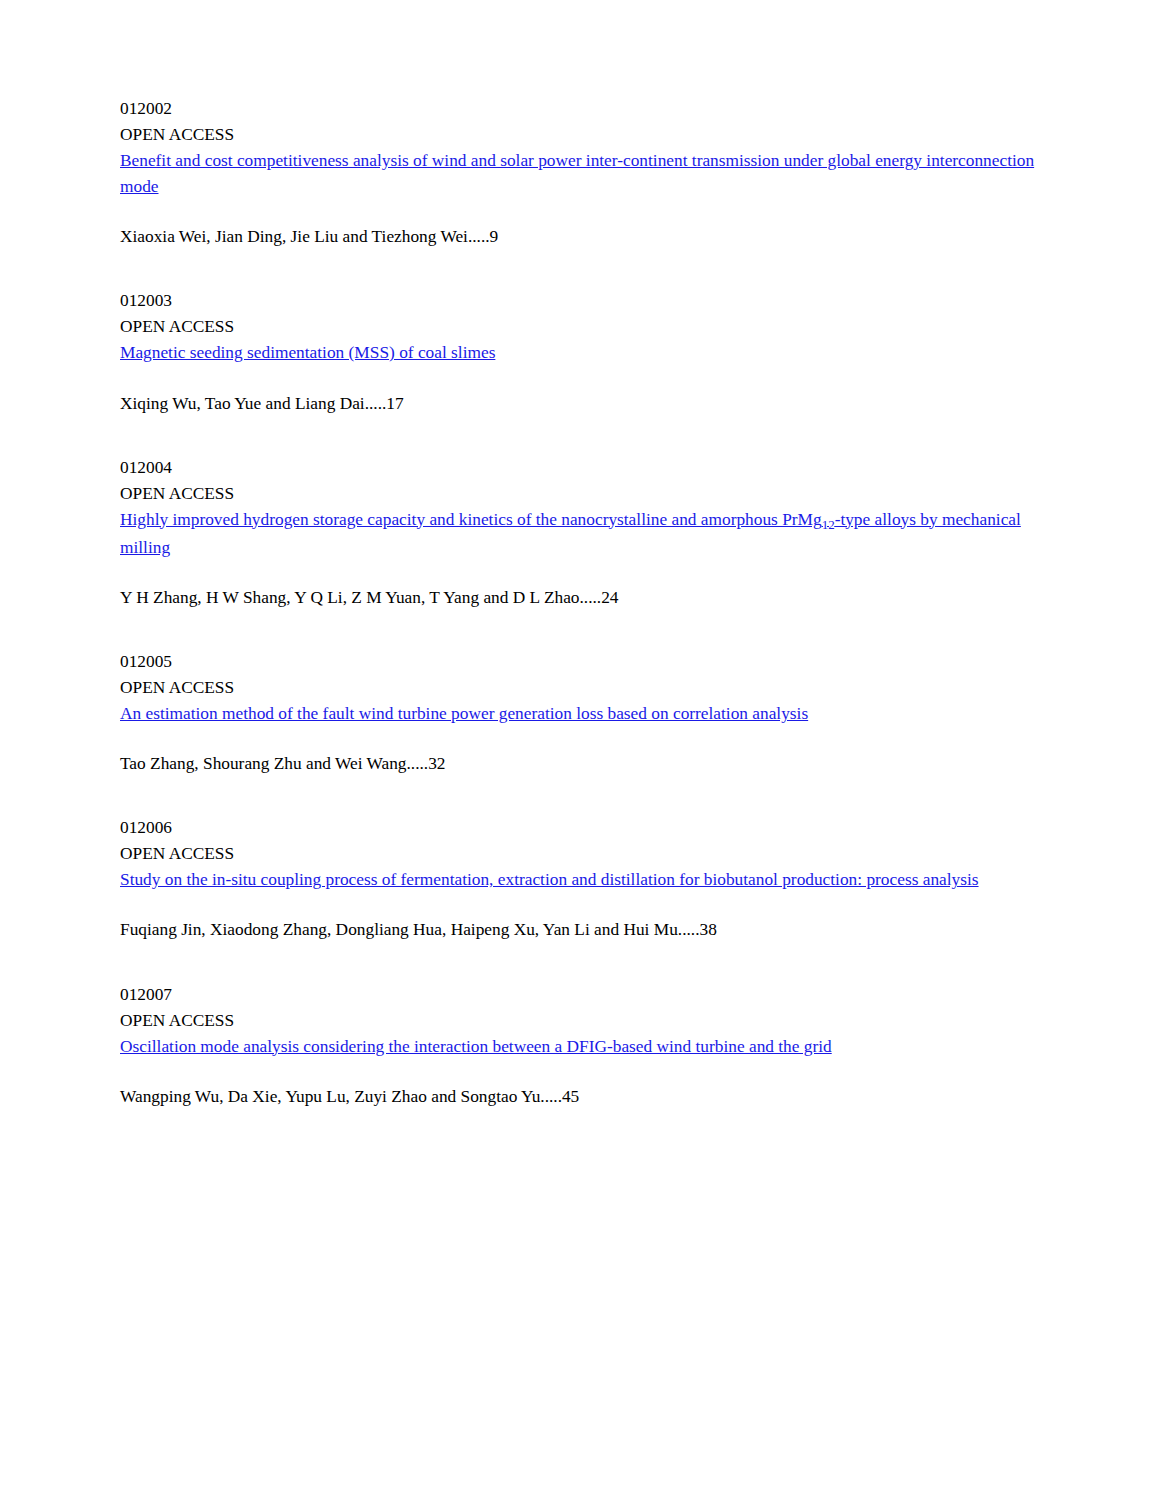012002
OPEN ACCESS
Benefit and cost competitiveness analysis of wind and solar power inter-continent transmission under global energy interconnection mode
Xiaoxia Wei, Jian Ding, Jie Liu and Tiezhong Wei.....9
012003
OPEN ACCESS
Magnetic seeding sedimentation (MSS) of coal slimes
Xiqing Wu, Tao Yue and Liang Dai.....17
012004
OPEN ACCESS
Highly improved hydrogen storage capacity and kinetics of the nanocrystalline and amorphous PrMg12-type alloys by mechanical milling
Y H Zhang, H W Shang, Y Q Li, Z M Yuan, T Yang and D L Zhao.....24
012005
OPEN ACCESS
An estimation method of the fault wind turbine power generation loss based on correlation analysis
Tao Zhang, Shourang Zhu and Wei Wang.....32
012006
OPEN ACCESS
Study on the in-situ coupling process of fermentation, extraction and distillation for biobutanol production: process analysis
Fuqiang Jin, Xiaodong Zhang, Dongliang Hua, Haipeng Xu, Yan Li and Hui Mu.....38
012007
OPEN ACCESS
Oscillation mode analysis considering the interaction between a DFIG-based wind turbine and the grid
Wangping Wu, Da Xie, Yupu Lu, Zuyi Zhao and Songtao Yu.....45